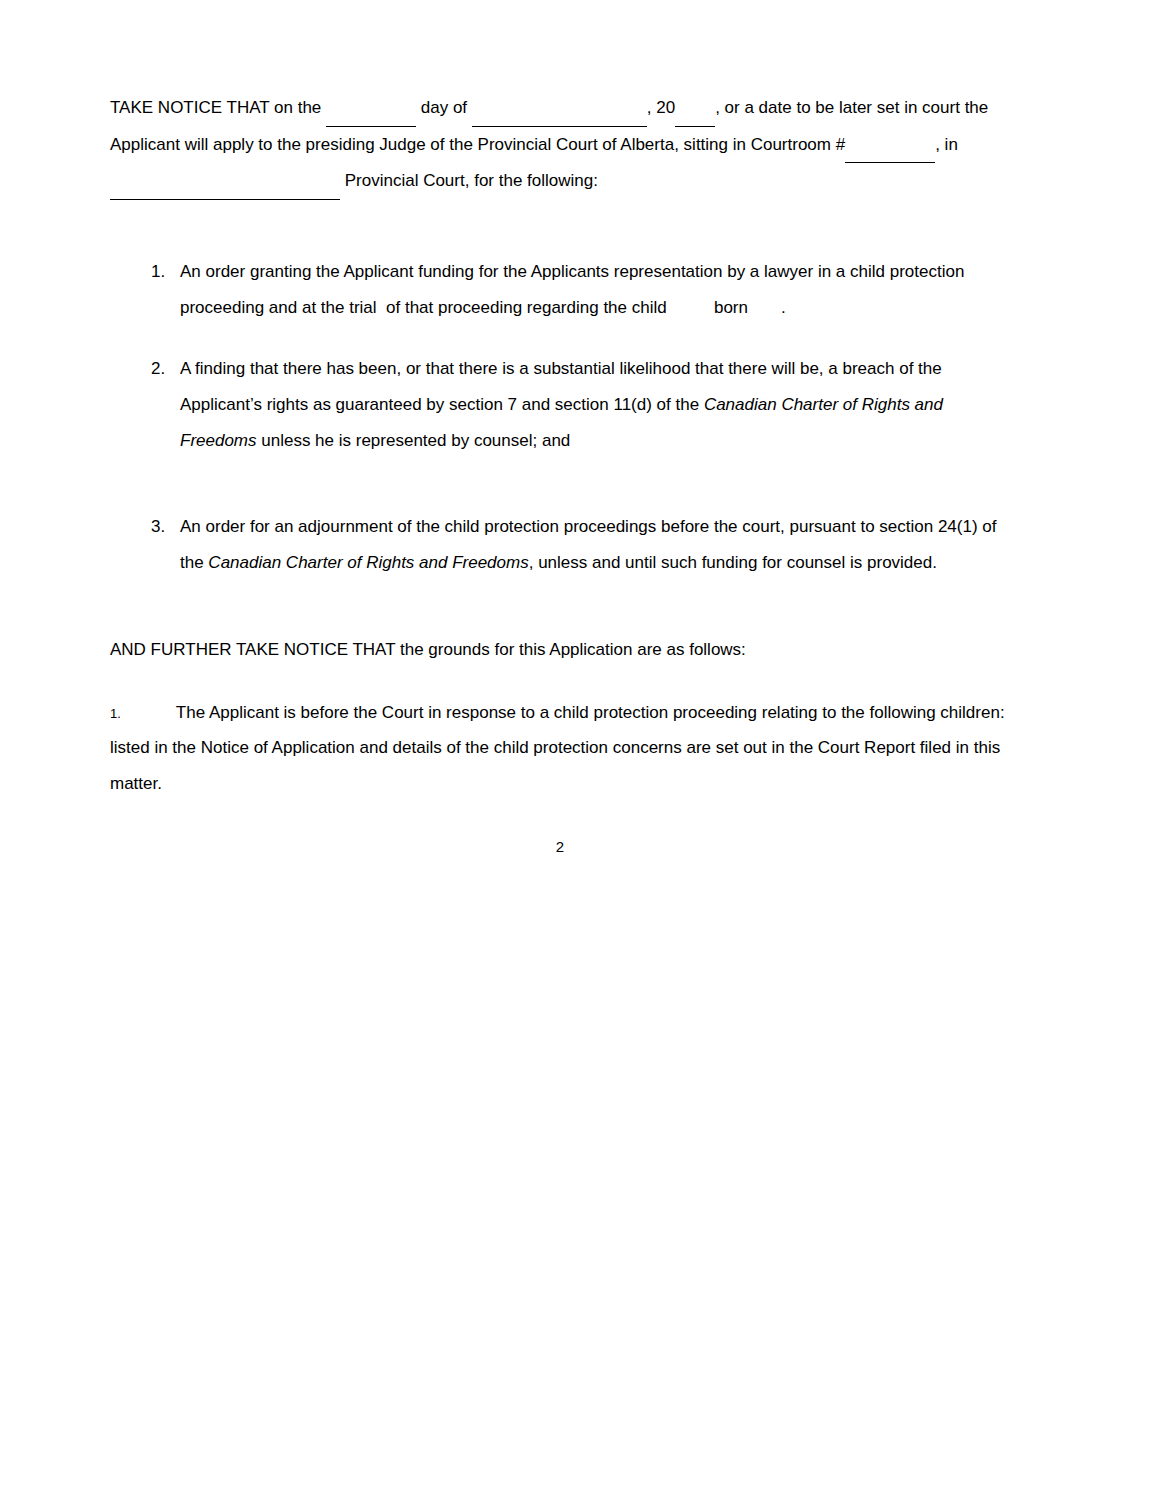TAKE NOTICE THAT on the day of , 20 , or a date to be later set in court the Applicant will apply to the presiding Judge of the Provincial Court of Alberta, sitting in Courtroom # , in Provincial Court, for the following:
An order granting the Applicant funding for the Applicants representation by a lawyer in a child protection proceeding and at the trial of that proceeding regarding the child born .
A finding that there has been, or that there is a substantial likelihood that there will be, a breach of the Applicant’s rights as guaranteed by section 7 and section 11(d) of the Canadian Charter of Rights and Freedoms unless he is represented by counsel; and
An order for an adjournment of the child protection proceedings before the court, pursuant to section 24(1) of the Canadian Charter of Rights and Freedoms, unless and until such funding for counsel is provided.
AND FURTHER TAKE NOTICE THAT the grounds for this Application are as follows:
1. The Applicant is before the Court in response to a child protection proceeding relating to the following children: listed in the Notice of Application and details of the child protection concerns are set out in the Court Report filed in this matter.
2